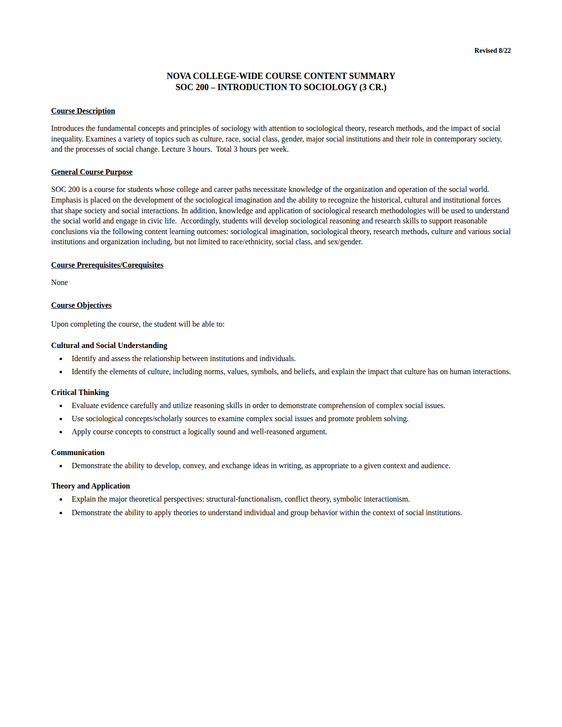Revised 8/22
NOVA COLLEGE-WIDE COURSE CONTENT SUMMARYSOC 200 – INTRODUCTION TO SOCIOLOGY (3 CR.)
Course Description
Introduces the fundamental concepts and principles of sociology with attention to sociological theory, research methods, and the impact of social inequality. Examines a variety of topics such as culture, race, social class, gender, major social institutions and their role in contemporary society, and the processes of social change. Lecture 3 hours. Total 3 hours per week.
General Course Purpose
SOC 200 is a course for students whose college and career paths necessitate knowledge of the organization and operation of the social world. Emphasis is placed on the development of the sociological imagination and the ability to recognize the historical, cultural and institutional forces that shape society and social interactions. In addition, knowledge and application of sociological research methodologies will be used to understand the social world and engage in civic life. Accordingly, students will develop sociological reasoning and research skills to support reasonable conclusions via the following content learning outcomes: sociological imagination, sociological theory, research methods, culture and various social institutions and organization including, but not limited to race/ethnicity, social class, and sex/gender.
Course Prerequisites/Corequisites
None
Course Objectives
Upon completing the course, the student will be able to:
Cultural and Social Understanding
Identify and assess the relationship between institutions and individuals.
Identify the elements of culture, including norms, values, symbols, and beliefs, and explain the impact that culture has on human interactions.
Critical Thinking
Evaluate evidence carefully and utilize reasoning skills in order to demonstrate comprehension of complex social issues.
Use sociological concepts/scholarly sources to examine complex social issues and promote problem solving.
Apply course concepts to construct a logically sound and well-reasoned argument.
Communication
Demonstrate the ability to develop, convey, and exchange ideas in writing, as appropriate to a given context and audience.
Theory and Application
Explain the major theoretical perspectives: structural-functionalism, conflict theory, symbolic interactionism.
Demonstrate the ability to apply theories to understand individual and group behavior within the context of social institutions.